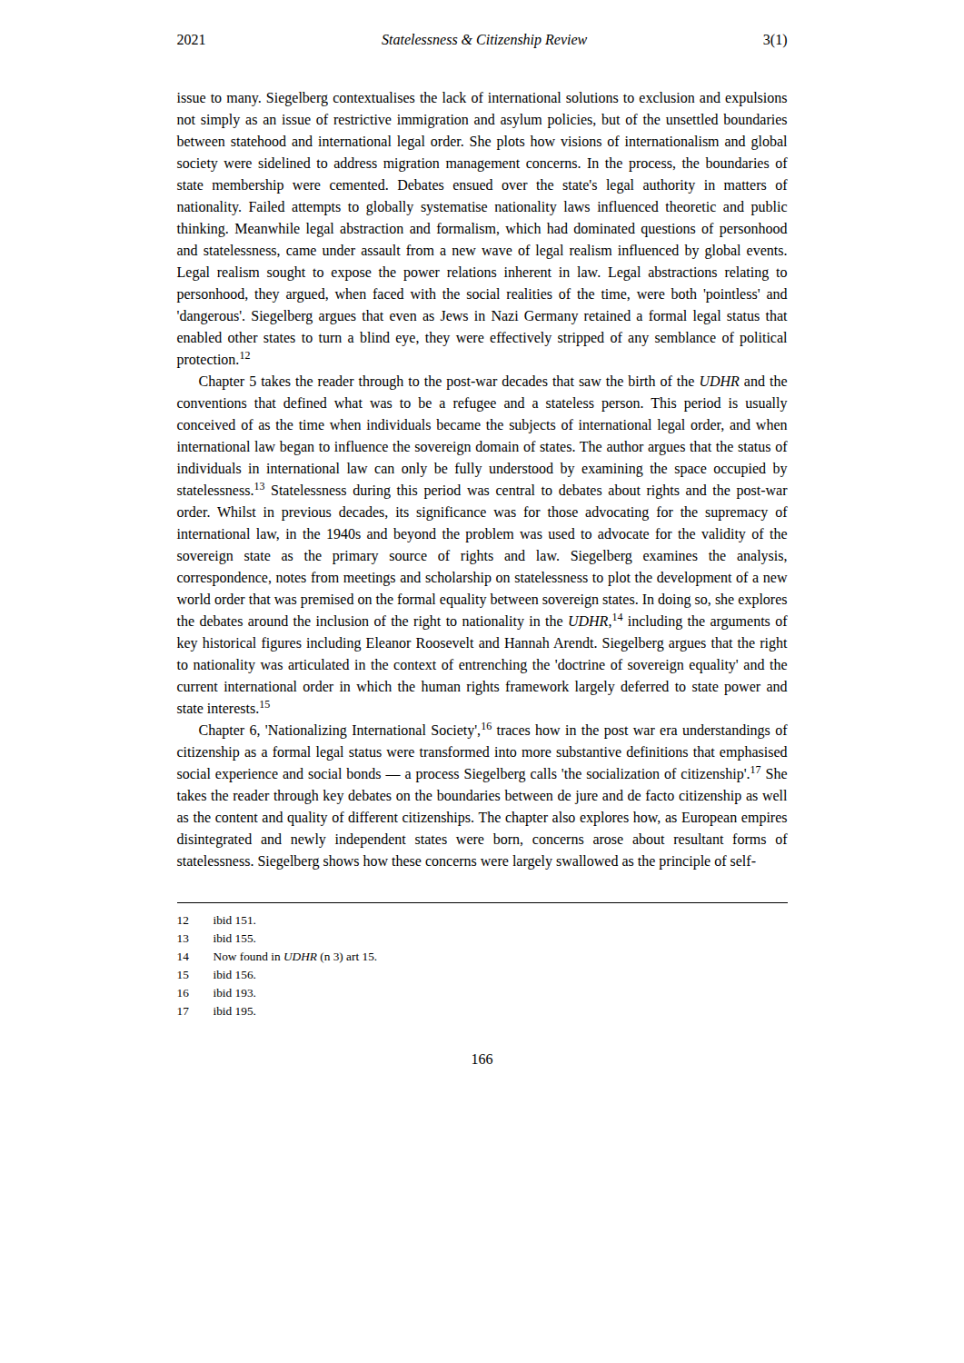2021 Statelessness & Citizenship Review 3(1)
issue to many. Siegelberg contextualises the lack of international solutions to exclusion and expulsions not simply as an issue of restrictive immigration and asylum policies, but of the unsettled boundaries between statehood and international legal order. She plots how visions of internationalism and global society were sidelined to address migration management concerns. In the process, the boundaries of state membership were cemented. Debates ensued over the state's legal authority in matters of nationality. Failed attempts to globally systematise nationality laws influenced theoretic and public thinking. Meanwhile legal abstraction and formalism, which had dominated questions of personhood and statelessness, came under assault from a new wave of legal realism influenced by global events. Legal realism sought to expose the power relations inherent in law. Legal abstractions relating to personhood, they argued, when faced with the social realities of the time, were both 'pointless' and 'dangerous'. Siegelberg argues that even as Jews in Nazi Germany retained a formal legal status that enabled other states to turn a blind eye, they were effectively stripped of any semblance of political protection.12
Chapter 5 takes the reader through to the post-war decades that saw the birth of the UDHR and the conventions that defined what was to be a refugee and a stateless person. This period is usually conceived of as the time when individuals became the subjects of international legal order, and when international law began to influence the sovereign domain of states. The author argues that the status of individuals in international law can only be fully understood by examining the space occupied by statelessness.13 Statelessness during this period was central to debates about rights and the post-war order. Whilst in previous decades, its significance was for those advocating for the supremacy of international law, in the 1940s and beyond the problem was used to advocate for the validity of the sovereign state as the primary source of rights and law. Siegelberg examines the analysis, correspondence, notes from meetings and scholarship on statelessness to plot the development of a new world order that was premised on the formal equality between sovereign states. In doing so, she explores the debates around the inclusion of the right to nationality in the UDHR,14 including the arguments of key historical figures including Eleanor Roosevelt and Hannah Arendt. Siegelberg argues that the right to nationality was articulated in the context of entrenching the 'doctrine of sovereign equality' and the current international order in which the human rights framework largely deferred to state power and state interests.15
Chapter 6, 'Nationalizing International Society',16 traces how in the post war era understandings of citizenship as a formal legal status were transformed into more substantive definitions that emphasised social experience and social bonds — a process Siegelberg calls 'the socialization of citizenship'.17 She takes the reader through key debates on the boundaries between de jure and de facto citizenship as well as the content and quality of different citizenships. The chapter also explores how, as European empires disintegrated and newly independent states were born, concerns arose about resultant forms of statelessness. Siegelberg shows how these concerns were largely swallowed as the principle of self-
12 ibid 151.
13 ibid 155.
14 Now found in UDHR (n 3) art 15.
15 ibid 156.
16 ibid 193.
17 ibid 195.
166